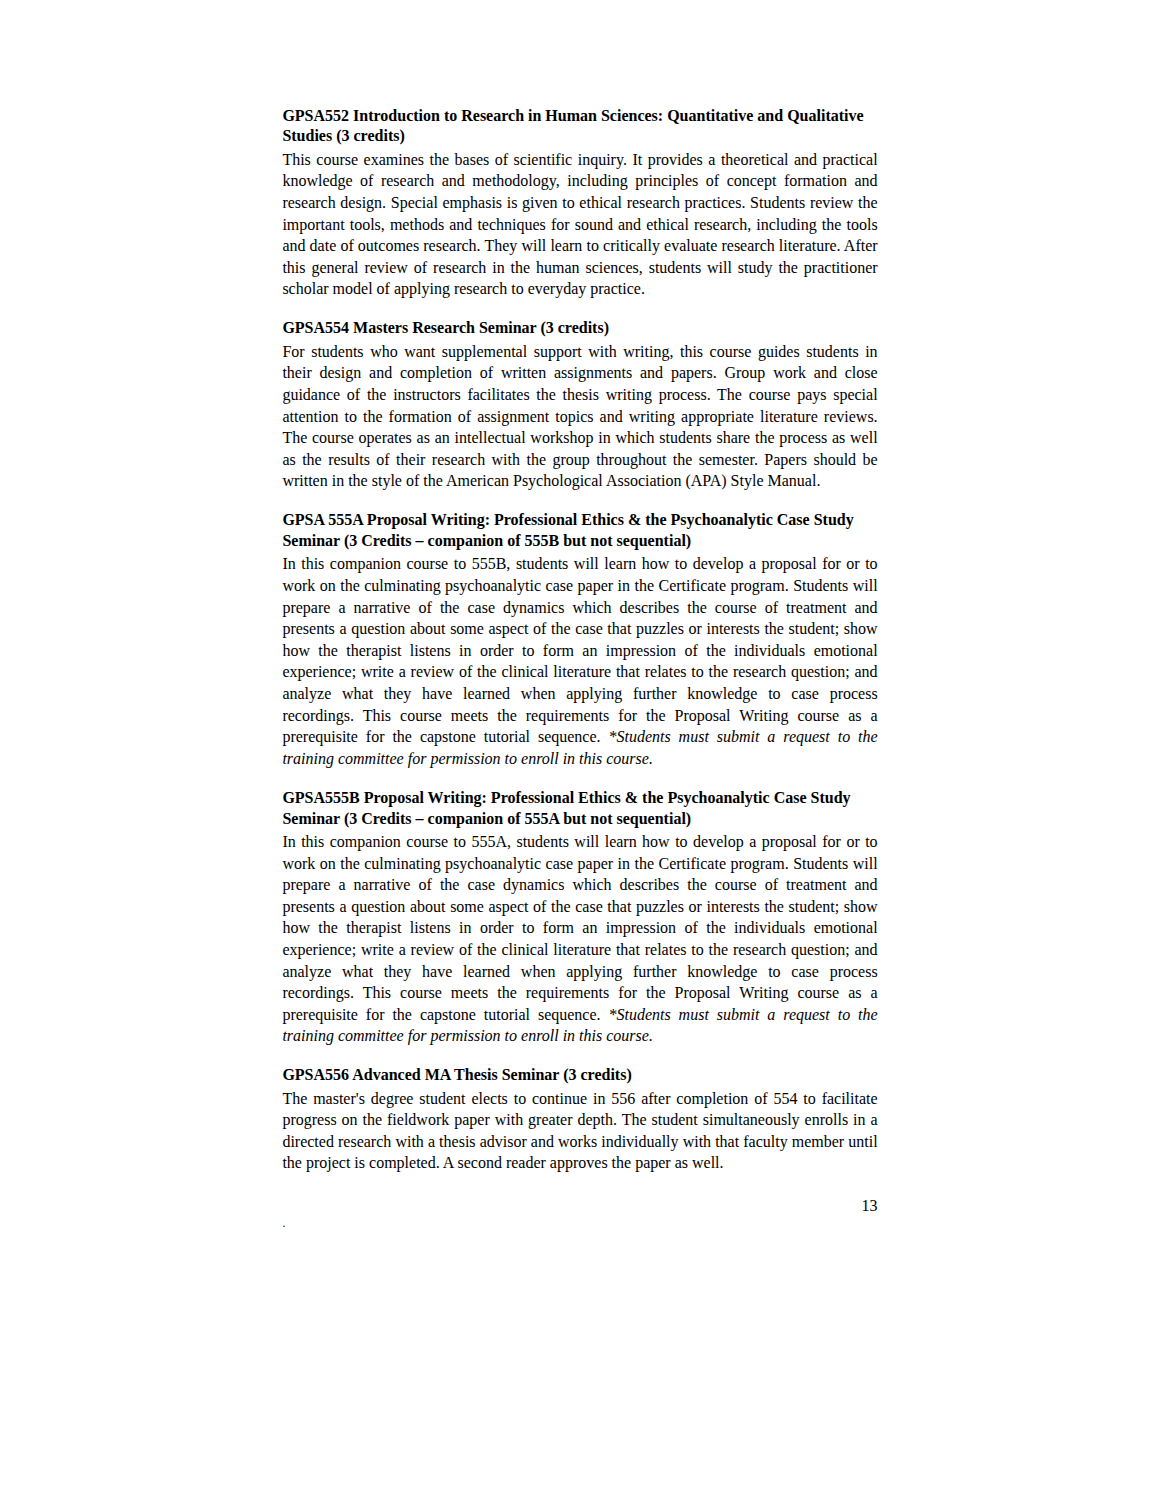GPSA552 Introduction to Research in Human Sciences: Quantitative and Qualitative Studies (3 credits)
This course examines the bases of scientific inquiry. It provides a theoretical and practical knowledge of research and methodology, including principles of concept formation and research design. Special emphasis is given to ethical research practices. Students review the important tools, methods and techniques for sound and ethical research, including the tools and date of outcomes research. They will learn to critically evaluate research literature. After this general review of research in the human sciences, students will study the practitioner scholar model of applying research to everyday practice.
GPSA554 Masters Research Seminar (3 credits)
For students who want supplemental support with writing, this course guides students in their design and completion of written assignments and papers. Group work and close guidance of the instructors facilitates the thesis writing process. The course pays special attention to the formation of assignment topics and writing appropriate literature reviews. The course operates as an intellectual workshop in which students share the process as well as the results of their research with the group throughout the semester. Papers should be written in the style of the American Psychological Association (APA) Style Manual.
GPSA 555A Proposal Writing: Professional Ethics & the Psychoanalytic Case Study Seminar (3 Credits – companion of 555B but not sequential)
In this companion course to 555B, students will learn how to develop a proposal for or to work on the culminating psychoanalytic case paper in the Certificate program. Students will prepare a narrative of the case dynamics which describes the course of treatment and presents a question about some aspect of the case that puzzles or interests the student; show how the therapist listens in order to form an impression of the individuals emotional experience; write a review of the clinical literature that relates to the research question; and analyze what they have learned when applying further knowledge to case process recordings. This course meets the requirements for the Proposal Writing course as a prerequisite for the capstone tutorial sequence. *Students must submit a request to the training committee for permission to enroll in this course.
GPSA555B Proposal Writing: Professional Ethics & the Psychoanalytic Case Study Seminar (3 Credits – companion of 555A but not sequential)
In this companion course to 555A, students will learn how to develop a proposal for or to work on the culminating psychoanalytic case paper in the Certificate program. Students will prepare a narrative of the case dynamics which describes the course of treatment and presents a question about some aspect of the case that puzzles or interests the student; show how the therapist listens in order to form an impression of the individuals emotional experience; write a review of the clinical literature that relates to the research question; and analyze what they have learned when applying further knowledge to case process recordings. This course meets the requirements for the Proposal Writing course as a prerequisite for the capstone tutorial sequence. *Students must submit a request to the training committee for permission to enroll in this course.
GPSA556 Advanced MA Thesis Seminar (3 credits)
The master's degree student elects to continue in 556 after completion of 554 to facilitate progress on the fieldwork paper with greater depth. The student simultaneously enrolls in a directed research with a thesis advisor and works individually with that faculty member until the project is completed. A second reader approves the paper as well.
13
.